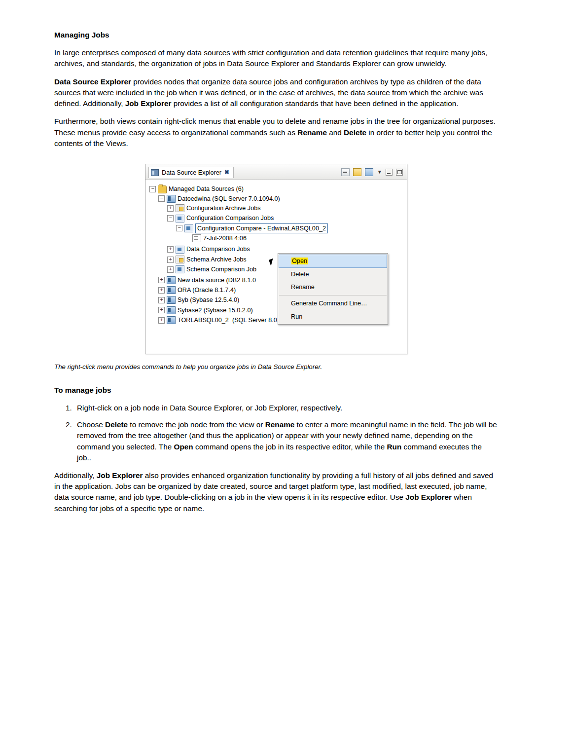Managing Jobs
In large enterprises composed of many data sources with strict configuration and data retention guidelines that require many jobs, archives, and standards, the organization of jobs in Data Source Explorer and Standards Explorer can grow unwieldy.
Data Source Explorer provides nodes that organize data source jobs and configuration archives by type as children of the data sources that were included in the job when it was defined, or in the case of archives, the data source from which the archive was defined. Additionally, Job Explorer provides a list of all configuration standards that have been defined in the application.
Furthermore, both views contain right-click menus that enable you to delete and rename jobs in the tree for organizational purposes. These menus provide easy access to organizational commands such as Rename and Delete in order to better help you control the contents of the Views.
Data Source Explorer ✖
▼
− Managed Data Sources (6)
− Datoedwina (SQL Server 7.0.1094.0)
+ Configuration Archive Jobs
− Configuration Comparison Jobs
− Configuration Compare - EdwinaLABSQL00_2
7-Jul-2008 4:06
+ Data Comparison Jobs
+ Schema Archive Jobs
+ Schema Comparison Job
+ New data source (DB2 8.1.0
+ ORA (Oracle 8.1.7.4)
+ Syb (Sybase 12.5.4.0)
+ Sybase2 (Sybase 15.0.2.0)
+ TORLABSQL00_2 (SQL Server 8.0.2039.0)
Open
Delete
Rename
Generate Command Line…
Run
The right-click menu provides commands to help you organize jobs in Data Source Explorer.
To manage jobs
Right-click on a job node in Data Source Explorer, or Job Explorer, respectively.
Choose Delete to remove the job node from the view or Rename to enter a more meaningful name in the field. The job will be removed from the tree altogether (and thus the application) or appear with your newly defined name, depending on the command you selected. The Open command opens the job in its respective editor, while the Run command executes the job..
Additionally, Job Explorer also provides enhanced organization functionality by providing a full history of all jobs defined and saved in the application. Jobs can be organized by date created, source and target platform type, last modified, last executed, job name, data source name, and job type. Double-clicking on a job in the view opens it in its respective editor. Use Job Explorer when searching for jobs of a specific type or name.